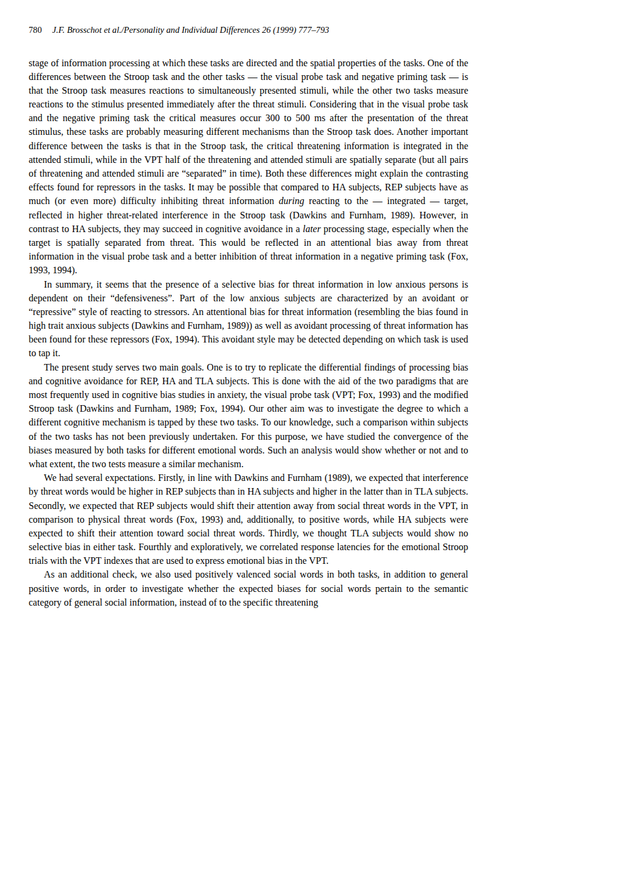780 J.F. Brosschot et al./Personality and Individual Differences 26 (1999) 777–793
stage of information processing at which these tasks are directed and the spatial properties of the tasks. One of the differences between the Stroop task and the other tasks — the visual probe task and negative priming task — is that the Stroop task measures reactions to simultaneously presented stimuli, while the other two tasks measure reactions to the stimulus presented immediately after the threat stimuli. Considering that in the visual probe task and the negative priming task the critical measures occur 300 to 500 ms after the presentation of the threat stimulus, these tasks are probably measuring different mechanisms than the Stroop task does. Another important difference between the tasks is that in the Stroop task, the critical threatening information is integrated in the attended stimuli, while in the VPT half of the threatening and attended stimuli are spatially separate (but all pairs of threatening and attended stimuli are “separated” in time). Both these differences might explain the contrasting effects found for repressors in the tasks. It may be possible that compared to HA subjects, REP subjects have as much (or even more) difficulty inhibiting threat information during reacting to the — integrated — target, reflected in higher threat-related interference in the Stroop task (Dawkins and Furnham, 1989). However, in contrast to HA subjects, they may succeed in cognitive avoidance in a later processing stage, especially when the target is spatially separated from threat. This would be reflected in an attentional bias away from threat information in the visual probe task and a better inhibition of threat information in a negative priming task (Fox, 1993, 1994).
In summary, it seems that the presence of a selective bias for threat information in low anxious persons is dependent on their “defensiveness”. Part of the low anxious subjects are characterized by an avoidant or “repressive” style of reacting to stressors. An attentional bias for threat information (resembling the bias found in high trait anxious subjects (Dawkins and Furnham, 1989)) as well as avoidant processing of threat information has been found for these repressors (Fox, 1994). This avoidant style may be detected depending on which task is used to tap it.
The present study serves two main goals. One is to try to replicate the differential findings of processing bias and cognitive avoidance for REP, HA and TLA subjects. This is done with the aid of the two paradigms that are most frequently used in cognitive bias studies in anxiety, the visual probe task (VPT; Fox, 1993) and the modified Stroop task (Dawkins and Furnham, 1989; Fox, 1994). Our other aim was to investigate the degree to which a different cognitive mechanism is tapped by these two tasks. To our knowledge, such a comparison within subjects of the two tasks has not been previously undertaken. For this purpose, we have studied the convergence of the biases measured by both tasks for different emotional words. Such an analysis would show whether or not and to what extent, the two tests measure a similar mechanism.
We had several expectations. Firstly, in line with Dawkins and Furnham (1989), we expected that interference by threat words would be higher in REP subjects than in HA subjects and higher in the latter than in TLA subjects. Secondly, we expected that REP subjects would shift their attention away from social threat words in the VPT, in comparison to physical threat words (Fox, 1993) and, additionally, to positive words, while HA subjects were expected to shift their attention toward social threat words. Thirdly, we thought TLA subjects would show no selective bias in either task. Fourthly and exploratively, we correlated response latencies for the emotional Stroop trials with the VPT indexes that are used to express emotional bias in the VPT.
As an additional check, we also used positively valenced social words in both tasks, in addition to general positive words, in order to investigate whether the expected biases for social words pertain to the semantic category of general social information, instead of to the specific threatening